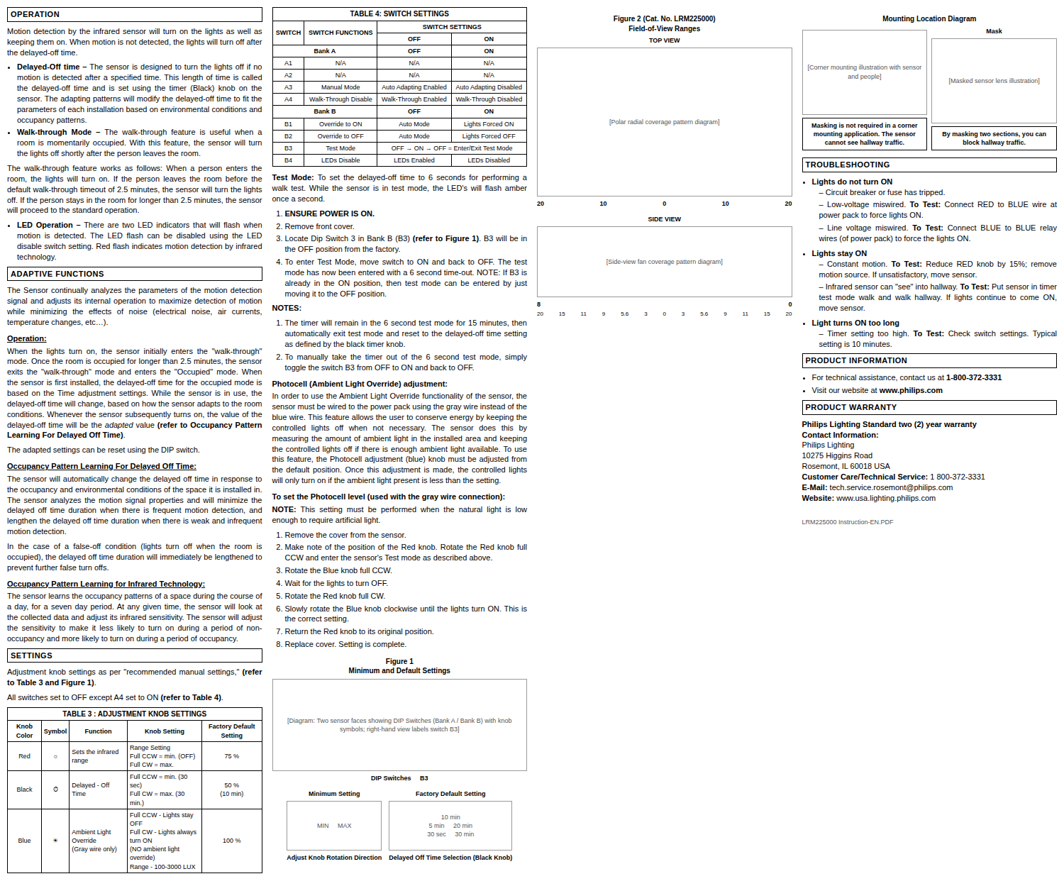OPERATION
Motion detection by the infrared sensor will turn on the lights as well as keeping them on. When motion is not detected, the lights will turn off after the delayed-off time.
Delayed-Off time – The sensor is designed to turn the lights off if no motion is detected after a specified time. This length of time is called the delayed-off time and is set using the timer (Black) knob on the sensor. The adapting patterns will modify the delayed-off time to fit the parameters of each installation based on environmental conditions and occupancy patterns.
Walk-through Mode – The walk-through feature is useful when a room is momentarily occupied. With this feature, the sensor will turn the lights off shortly after the person leaves the room.
The walk-through feature works as follows: When a person enters the room, the lights will turn on. If the person leaves the room before the default walk-through timeout of 2.5 minutes, the sensor will turn the lights off. If the person stays in the room for longer than 2.5 minutes, the sensor will proceed to the standard operation.
LED Operation – There are two LED indicators that will flash when motion is detected. The LED flash can be disabled using the LED disable switch setting. Red flash indicates motion detection by infrared technology.
ADAPTIVE FUNCTIONS
The Sensor continually analyzes the parameters of the motion detection signal and adjusts its internal operation to maximize detection of motion while minimizing the effects of noise (electrical noise, air currents, temperature changes, etc…).
Operation:
When the lights turn on, the sensor initially enters the "walk-through" mode. Once the room is occupied for longer than 2.5 minutes, the sensor exits the "walk-through" mode and enters the "Occupied" mode. When the sensor is first installed, the delayed-off time for the occupied mode is based on the Time adjustment settings. While the sensor is in use, the delayed-off time will change, based on how the sensor adapts to the room conditions. Whenever the sensor subsequently turns on, the value of the delayed-off time will be the adapted value (refer to Occupancy Pattern Learning For Delayed Off Time).
The adapted settings can be reset using the DIP switch.
Occupancy Pattern Learning For Delayed Off Time:
The sensor will automatically change the delayed off time in response to the occupancy and environmental conditions of the space it is installed in. The sensor analyzes the motion signal properties and will minimize the delayed off time duration when there is frequent motion detection, and lengthen the delayed off time duration when there is weak and infrequent motion detection.
In the case of a false-off condition (lights turn off when the room is occupied), the delayed off time duration will immediately be lengthened to prevent further false turn offs.
Occupancy Pattern Learning for Infrared Technology:
The sensor learns the occupancy patterns of a space during the course of a day, for a seven day period. At any given time, the sensor will look at the collected data and adjust its infrared sensitivity. The sensor will adjust the sensitivity to make it less likely to turn on during a period of non-occupancy and more likely to turn on during a period of occupancy.
SETTINGS
Adjustment knob settings as per "recommended manual settings," (refer to Table 3 and Figure 1).
All switches set to OFF except A4 set to ON (refer to Table 4).
TABLE 3 : ADJUSTMENT KNOB SETTINGS
| Knob Color | Symbol | Function | Knob Setting | Factory Default Setting |
| --- | --- | --- | --- | --- |
| Red | ☼ | Sets the infrared range | Range Setting Full CCW = min. (OFF) Full CW = max. | 75 % |
| Black | ⏱ | Delayed - Off Time | Full CCW = min. (30 sec) Full CW = max. (30 min.) | 50 % (10 min) |
| Blue | ☀ | Ambient Light Override (Gray wire only) | Full CCW - Lights stay OFF Full CW - Lights always turn ON (NO ambient light override) Range - 100-3000 LUX | 100 % |
TABLE 4: SWITCH SETTINGS
| SWITCH | SWITCH FUNCTIONS | SWITCH SETTINGS |
| --- | --- | --- |
| OFF | ON |
| Bank A | OFF | ON |
| A1 | N/A | N/A | N/A |
| A2 | N/A | N/A | N/A |
| A3 | Manual Mode | Auto Adapting Enabled | Auto Adapting Disabled |
| A4 | Walk-Through Disable | Walk-Through Enabled | Walk-Through Disabled |
| Bank B | OFF | ON |
| B1 | Override to ON | Auto Mode | Lights Forced ON |
| B2 | Override to OFF | Auto Mode | Lights Forced OFF |
| B3 | Test Mode | OFF → ON → OFF = Enter/Exit Test Mode |
| B4 | LEDs Disable | LEDs Enabled | LEDs Disabled |
Test Mode: To set the delayed-off time to 6 seconds for performing a walk test. While the sensor is in test mode, the LED's will flash amber once a second.
ENSURE POWER IS ON.
Remove front cover.
Locate Dip Switch 3 in Bank B (B3) (refer to Figure 1). B3 will be in the OFF position from the factory.
To enter Test Mode, move switch to ON and back to OFF. The test mode has now been entered with a 6 second time-out. NOTE: If B3 is already in the ON position, then test mode can be entered by just moving it to the OFF position.
NOTES:
The timer will remain in the 6 second test mode for 15 minutes, then automatically exit test mode and reset to the delayed-off time setting as defined by the black timer knob.
To manually take the timer out of the 6 second test mode, simply toggle the switch B3 from OFF to ON and back to OFF.
Photocell (Ambient Light Override) adjustment:
In order to use the Ambient Light Override functionality of the sensor, the sensor must be wired to the power pack using the gray wire instead of the blue wire. This feature allows the user to conserve energy by keeping the controlled lights off when not necessary. The sensor does this by measuring the amount of ambient light in the installed area and keeping the controlled lights off if there is enough ambient light available. To use this feature, the Photocell adjustment (blue) knob must be adjusted from the default position. Once this adjustment is made, the controlled lights will only turn on if the ambient light present is less than the setting.
To set the Photocell level (used with the gray wire connection):
NOTE: This setting must be performed when the natural light is low enough to require artificial light.
Remove the cover from the sensor.
Make note of the position of the Red knob. Rotate the Red knob full CCW and enter the sensor's Test mode as described above.
Rotate the Blue knob full CCW.
Wait for the lights to turn OFF.
Rotate the Red knob full CW.
Slowly rotate the Blue knob clockwise until the lights turn ON. This is the correct setting.
Return the Red knob to its original position.
Replace cover. Setting is complete.
Figure 1
Minimum and Default Settings
[Diagram: Two sensor faces showing DIP Switches (Bank A / Bank B) with knob symbols; right-hand view labels switch B3]
DIP Switches B3
Minimum Setting
MIN MAX
Adjust Knob Rotation Direction
Factory Default Setting
10 min
5 min 20 min
30 sec 30 min
Delayed Off Time Selection (Black Knob)
Figure 2 (Cat. No. LRM225000)
Field-of-View Ranges
TOP VIEW
[Polar radial coverage pattern diagram]
20 10 0 10 20
SIDE VIEW
[Side-view fan coverage pattern diagram]
8 0
20151195.63035.69111520
Mounting Location Diagram
[Corner mounting illustration with sensor and people]
Masking is not required in a corner mounting application. The sensor cannot see hallway traffic.
Mask
[Masked sensor lens illustration]
By masking two sections, you can block hallway traffic.
TROUBLESHOOTING
Lights do not turn ON
Circuit breaker or fuse has tripped.
Low-voltage miswired. To Test: Connect RED to BLUE wire at power pack to force lights ON.
Line voltage miswired. To Test: Connect BLUE to BLUE relay wires (of power pack) to force the lights ON.
Lights stay ON
Constant motion. To Test: Reduce RED knob by 15%; remove motion source. If unsatisfactory, move sensor.
Infrared sensor can "see" into hallway. To Test: Put sensor in timer test mode walk and walk hallway. If lights continue to come ON, move sensor.
Light turns ON too long
Timer setting too high. To Test: Check switch settings. Typical setting is 10 minutes.
PRODUCT INFORMATION
For technical assistance, contact us at 1-800-372-3331
Visit our website at www.philips.com
PRODUCT WARRANTY
Philips Lighting Standard two (2) year warranty
Contact Information:
Philips Lighting
10275 Higgins Road
Rosemont, IL 60018 USA
Customer Care/Technical Service: 1 800-372-3331
E-Mail: tech.service.rosemont@philips.com
Website: www.usa.lighting.philips.com
LRM225000 Instruction-EN.PDF